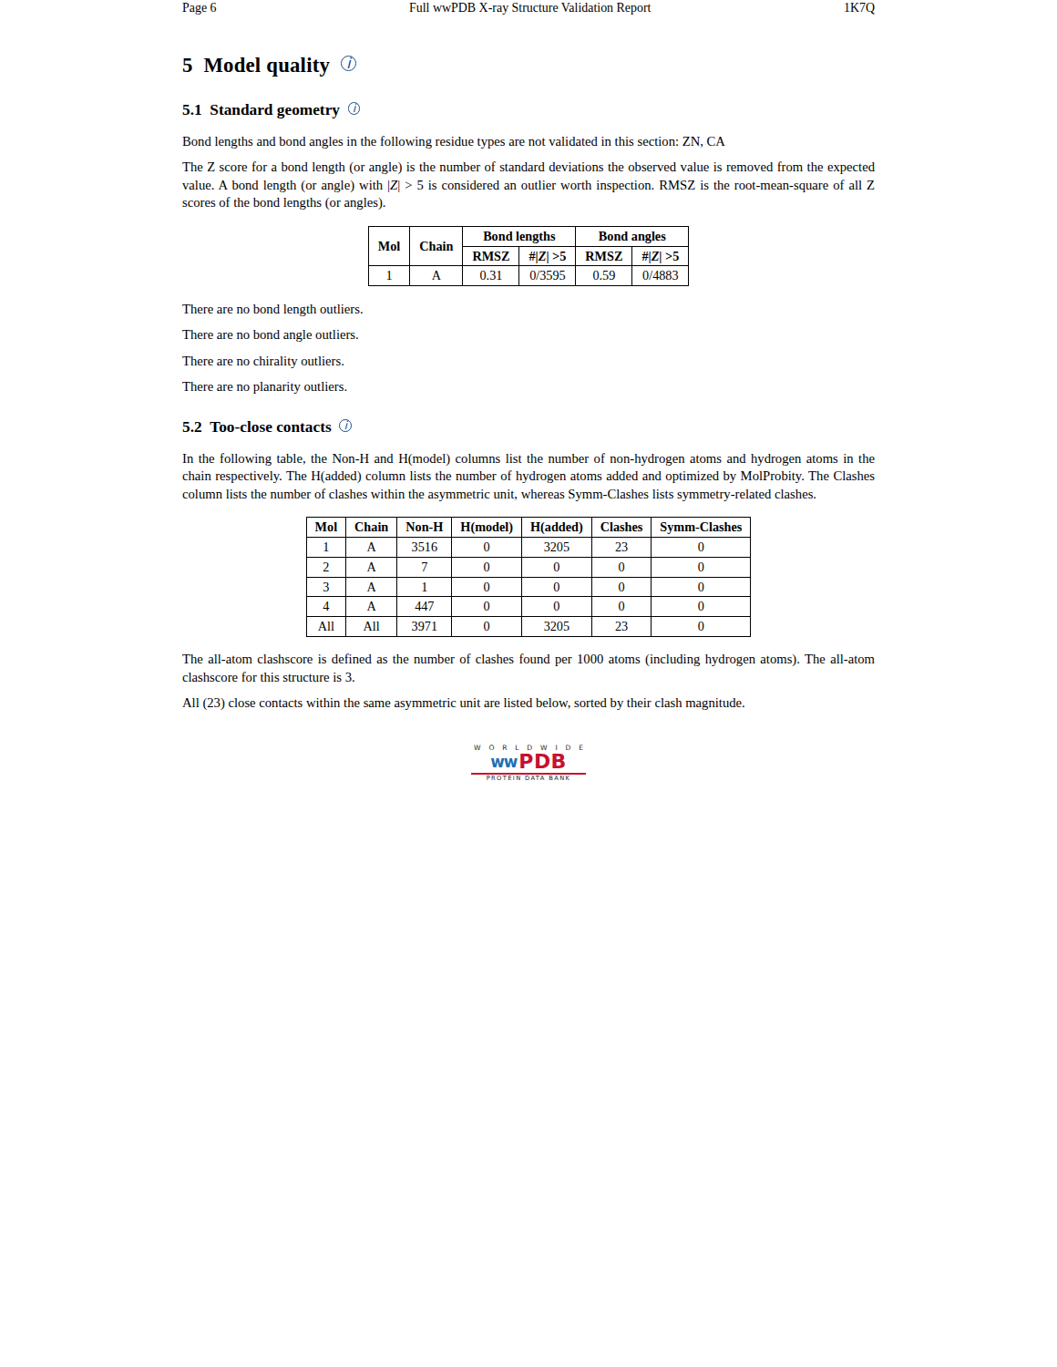Page 6
Full wwPDB X-ray Structure Validation Report
1K7Q
5 Model quality i
5.1 Standard geometry i
Bond lengths and bond angles in the following residue types are not validated in this section: ZN, CA
The Z score for a bond length (or angle) is the number of standard deviations the observed value is removed from the expected value. A bond length (or angle) with |Z| > 5 is considered an outlier worth inspection. RMSZ is the root-mean-square of all Z scores of the bond lengths (or angles).
| Mol | Chain | Bond lengths | Bond angles |
| --- | --- | --- | --- |
| RMSZ | #/ Z / >5 | RMSZ | #/ Z / >5 |
| 1 | A | 0.31 | 0/3595 | 0.59 | 0/4883 |
There are no bond length outliers.
There are no bond angle outliers.
There are no chirality outliers.
There are no planarity outliers.
5.2 Too-close contacts i
In the following table, the Non-H and H(model) columns list the number of non-hydrogen atoms and hydrogen atoms in the chain respectively. The H(added) column lists the number of hydrogen atoms added and optimized by MolProbity. The Clashes column lists the number of clashes within the asymmetric unit, whereas Symm-Clashes lists symmetry-related clashes.
| Mol | Chain | Non-H | H(model) | H(added) | Clashes | Symm-Clashes |
| --- | --- | --- | --- | --- | --- | --- |
| 1 | A | 3516 | 0 | 3205 | 23 | 0 |
| 2 | A | 7 | 0 | 0 | 0 | 0 |
| 3 | A | 1 | 0 | 0 | 0 | 0 |
| 4 | A | 447 | 0 | 0 | 0 | 0 |
| All | All | 3971 | 0 | 3205 | 23 | 0 |
The all-atom clashscore is defined as the number of clashes found per 1000 atoms (including hydrogen atoms). The all-atom clashscore for this structure is 3.
All (23) close contacts within the same asymmetric unit are listed below, sorted by their clash magnitude.
W O R L D W I D E
ww PDB
PROTEIN DATA BANK